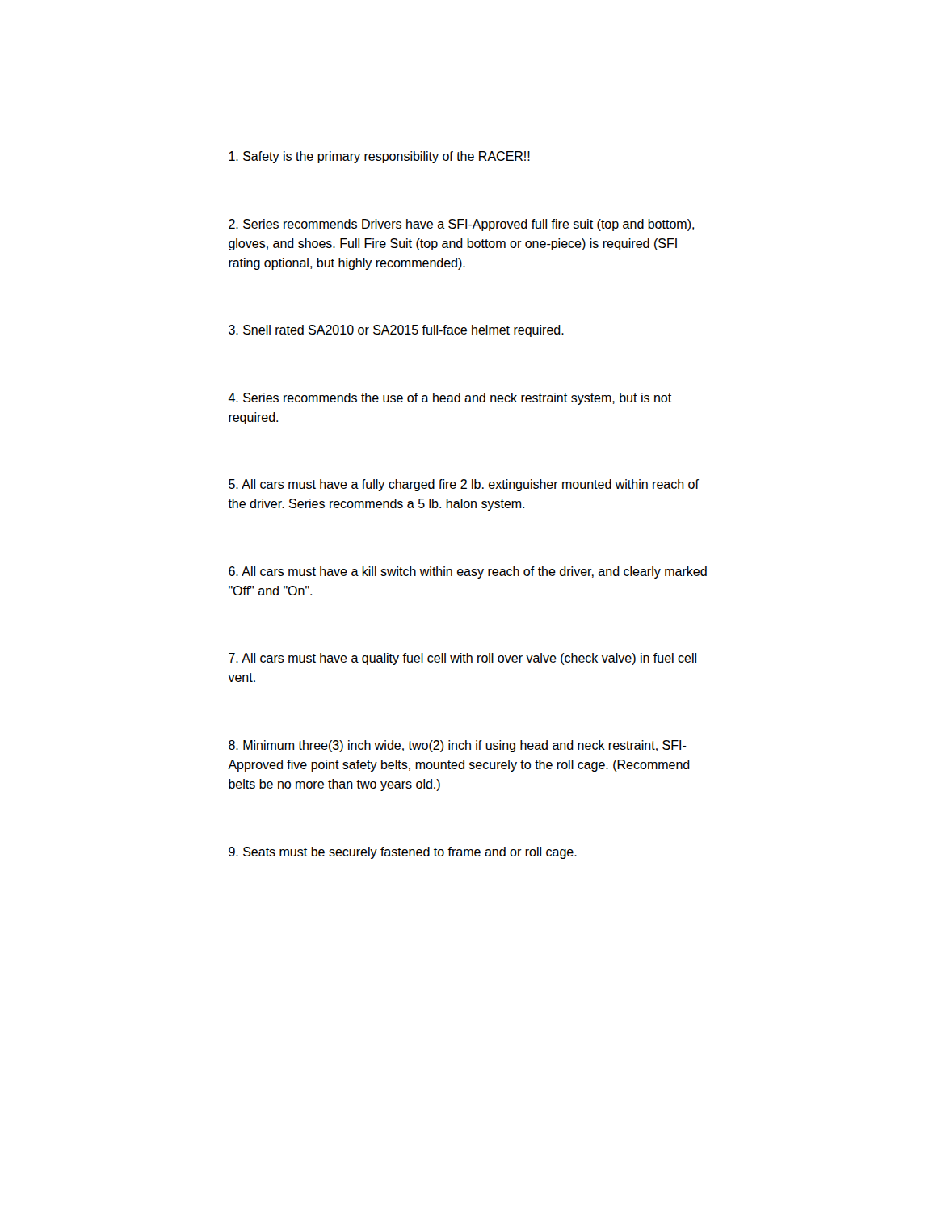1. Safety is the primary responsibility of the RACER!!
2. Series recommends Drivers have a SFI-Approved full fire suit (top and bottom), gloves, and shoes. Full Fire Suit (top and bottom or one-piece) is required (SFI rating optional, but highly recommended).
3. Snell rated SA2010 or SA2015 full-face helmet required.
4. Series recommends the use of a head and neck restraint system, but is not required.
5. All cars must have a fully charged fire 2 lb. extinguisher mounted within reach of the driver. Series recommends a 5 lb. halon system.
6. All cars must have a kill switch within easy reach of the driver, and clearly marked "Off" and "On".
7. All cars must have a quality fuel cell with roll over valve (check valve) in fuel cell vent.
8. Minimum three(3) inch wide, two(2) inch if using head and neck restraint, SFI-Approved five point safety belts, mounted securely to the roll cage. (Recommend belts be no more than two years old.)
9. Seats must be securely fastened to frame and or roll cage.